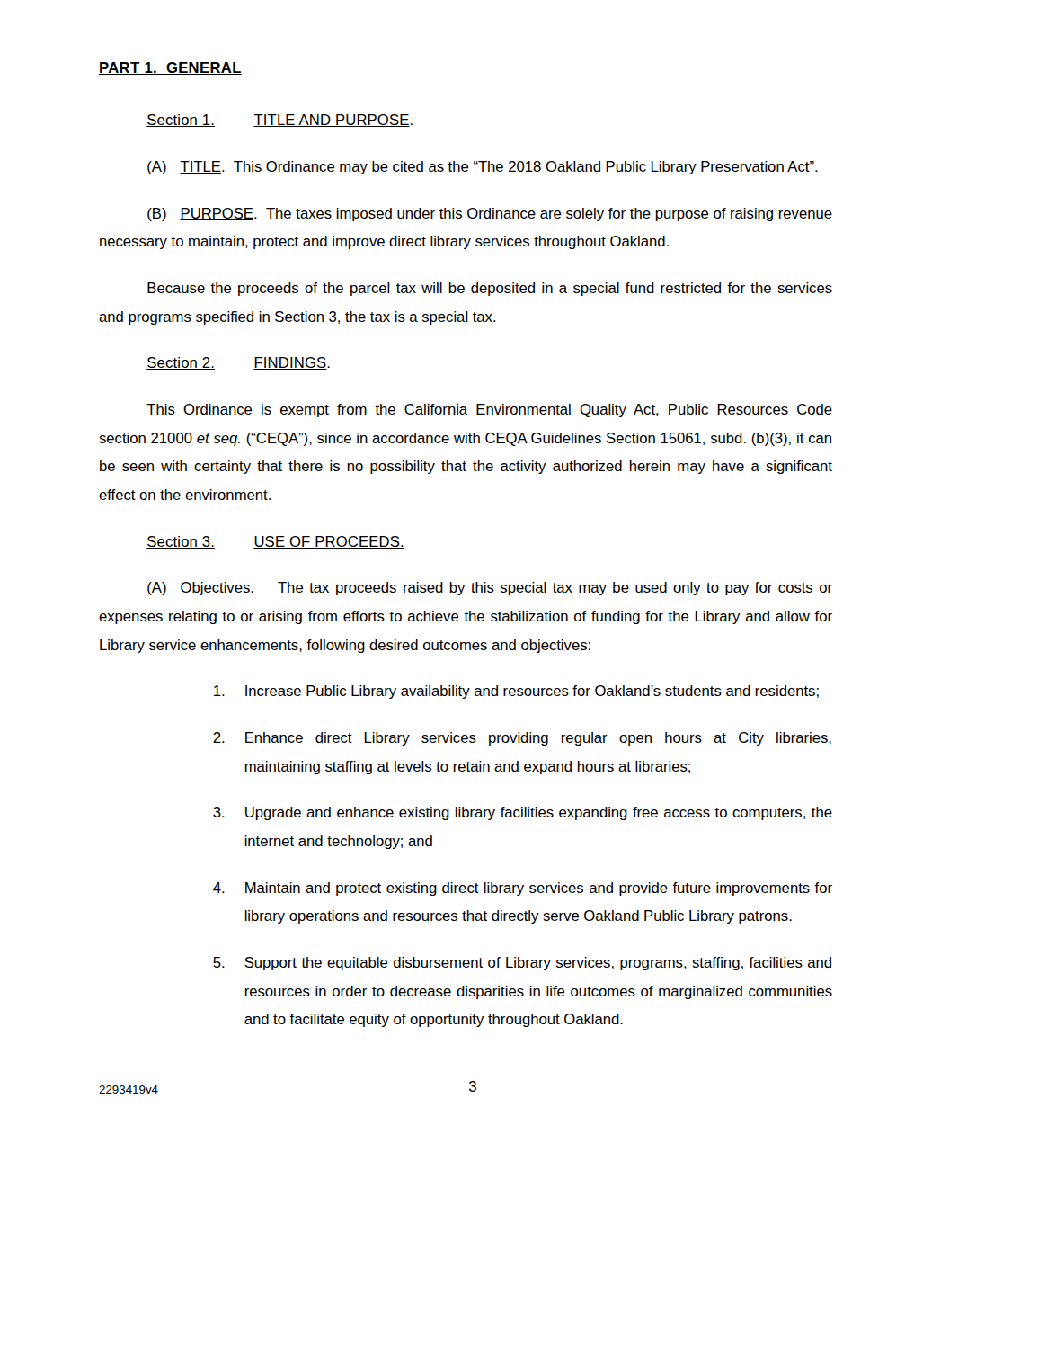PART 1. GENERAL
Section 1. TITLE AND PURPOSE.
(A) TITLE. This Ordinance may be cited as the “The 2018 Oakland Public Library Preservation Act”.
(B) PURPOSE. The taxes imposed under this Ordinance are solely for the purpose of raising revenue necessary to maintain, protect and improve direct library services throughout Oakland.
Because the proceeds of the parcel tax will be deposited in a special fund restricted for the services and programs specified in Section 3, the tax is a special tax.
Section 2. FINDINGS.
This Ordinance is exempt from the California Environmental Quality Act, Public Resources Code section 21000 et seq. (“CEQA”), since in accordance with CEQA Guidelines Section 15061, subd. (b)(3), it can be seen with certainty that there is no possibility that the activity authorized herein may have a significant effect on the environment.
Section 3. USE OF PROCEEDS.
(A) Objectives. The tax proceeds raised by this special tax may be used only to pay for costs or expenses relating to or arising from efforts to achieve the stabilization of funding for the Library and allow for Library service enhancements, following desired outcomes and objectives:
Increase Public Library availability and resources for Oakland’s students and residents;
Enhance direct Library services providing regular open hours at City libraries, maintaining staffing at levels to retain and expand hours at libraries;
Upgrade and enhance existing library facilities expanding free access to computers, the internet and technology; and
Maintain and protect existing direct library services and provide future improvements for library operations and resources that directly serve Oakland Public Library patrons.
Support the equitable disbursement of Library services, programs, staffing, facilities and resources in order to decrease disparities in life outcomes of marginalized communities and to facilitate equity of opportunity throughout Oakland.
2293419v4
3